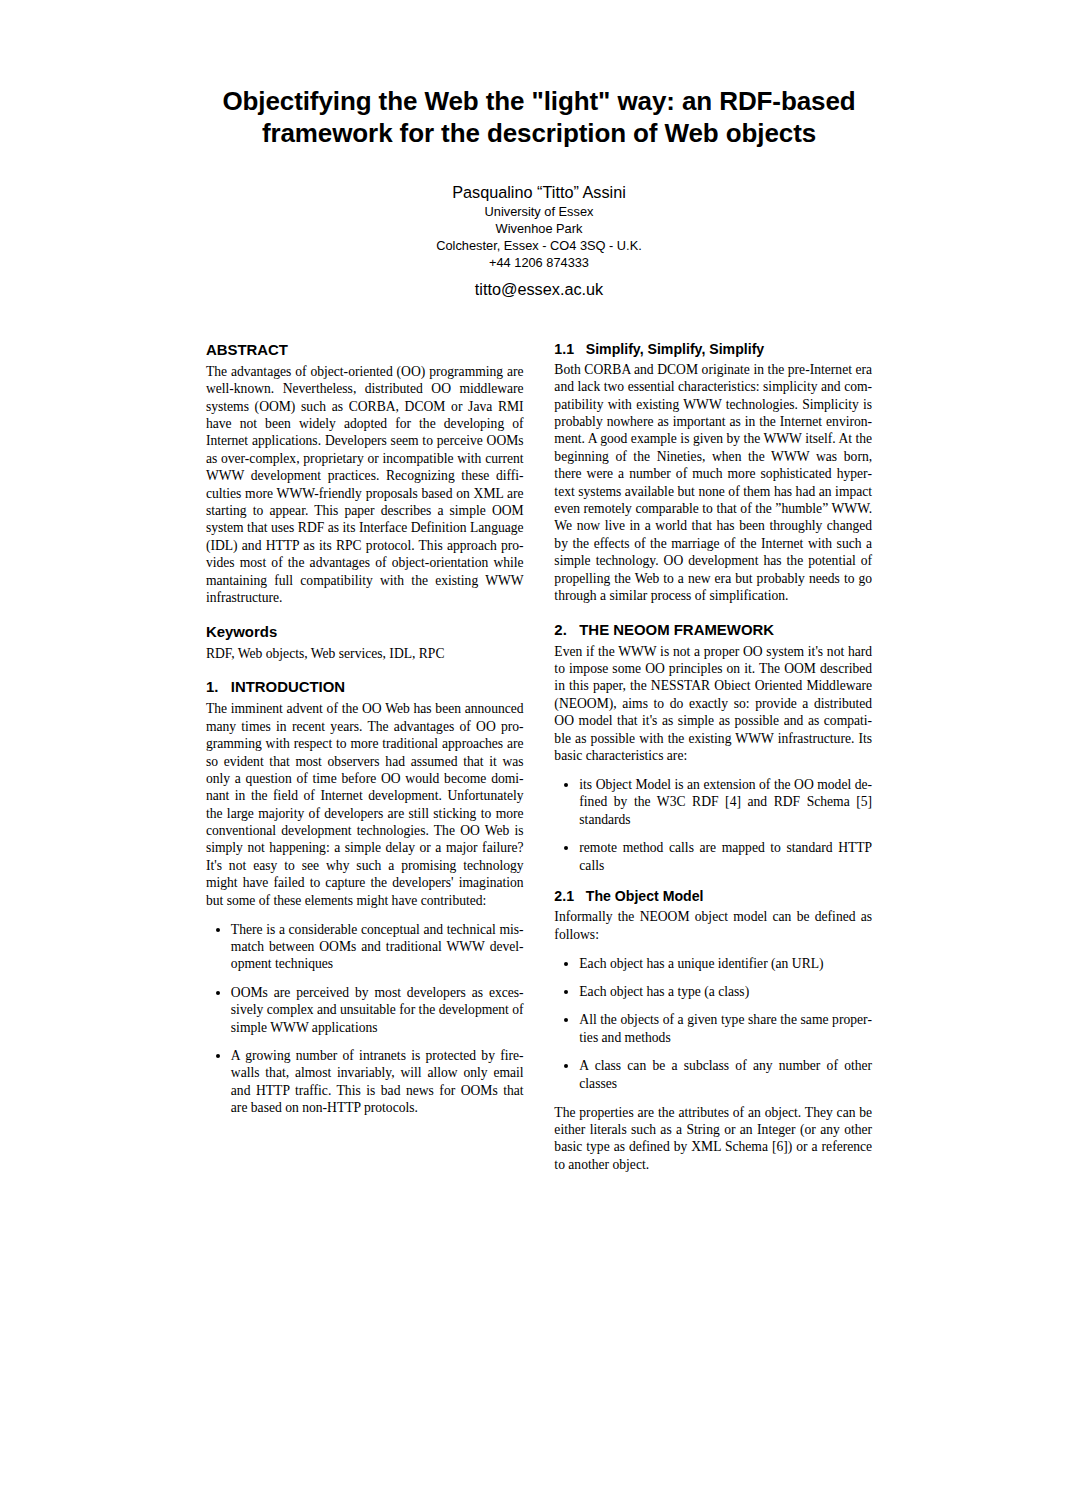Objectifying the Web the "light" way: an RDF-based
framework for the description of Web objects
Pasqualino “Titto” Assini
University of Essex
Wivenhoe Park
Colchester, Essex - CO4 3SQ - U.K.
+44 1206 874333
titto@essex.ac.uk
ABSTRACT
The advantages of object-oriented (OO) programming are well-known. Nevertheless, distributed OO middleware systems (OOM) such as CORBA, DCOM or Java RMI have not been widely adopted for the developing of Internet applications. Developers seem to perceive OOMs as over-complex, proprietary or incompatible with current WWW development practices. Recognizing these difficulties more WWW-friendly proposals based on XML are starting to appear. This paper describes a simple OOM system that uses RDF as its Interface Definition Language (IDL) and HTTP as its RPC protocol. This approach provides most of the advantages of object-orientation while mantaining full compatibility with the existing WWW infrastructure.
Keywords
RDF, Web objects, Web services, IDL, RPC
1. INTRODUCTION
The imminent advent of the OO Web has been announced many times in recent years. The advantages of OO programming with respect to more traditional approaches are so evident that most observers had assumed that it was only a question of time before OO would become dominant in the field of Internet development. Unfortunately the large majority of developers are still sticking to more conventional development technologies. The OO Web is simply not happening: a simple delay or a major failure? It's not easy to see why such a promising technology might have failed to capture the developers' imagination but some of these elements might have contributed:
There is a considerable conceptual and technical mismatch between OOMs and traditional WWW development techniques
OOMs are perceived by most developers as excessively complex and unsuitable for the development of simple WWW applications
A growing number of intranets is protected by firewalls that, almost invariably, will allow only email and HTTP traffic. This is bad news for OOMs that are based on non-HTTP protocols.
1.1 Simplify, Simplify, Simplify
Both CORBA and DCOM originate in the pre-Internet era and lack two essential characteristics: simplicity and compatibility with existing WWW technologies. Simplicity is probably nowhere as important as in the Internet environment. A good example is given by the WWW itself. At the beginning of the Nineties, when the WWW was born, there were a number of much more sophisticated hypertext systems available but none of them has had an impact even remotely comparable to that of the ”humble” WWW. We now live in a world that has been throughly changed by the effects of the marriage of the Internet with such a simple technology. OO development has the potential of propelling the Web to a new era but probably needs to go through a similar process of simplification.
2. THE NEOOM FRAMEWORK
Even if the WWW is not a proper OO system it's not hard to impose some OO principles on it. The OOM described in this paper, the NESSTAR Obiect Oriented Middleware (NEOOM), aims to do exactly so: provide a distributed OO model that it's as simple as possible and as compatible as possible with the existing WWW infrastructure. Its basic characteristics are:
its Object Model is an extension of the OO model defined by the W3C RDF [4] and RDF Schema [5] standards
remote method calls are mapped to standard HTTP calls
2.1 The Object Model
Informally the NEOOM object model can be defined as follows:
Each object has a unique identifier (an URL)
Each object has a type (a class)
All the objects of a given type share the same properties and methods
A class can be a subclass of any number of other classes
The properties are the attributes of an object. They can be either literals such as a String or an Integer (or any other basic type as defined by XML Schema [6]) or a reference to another object.